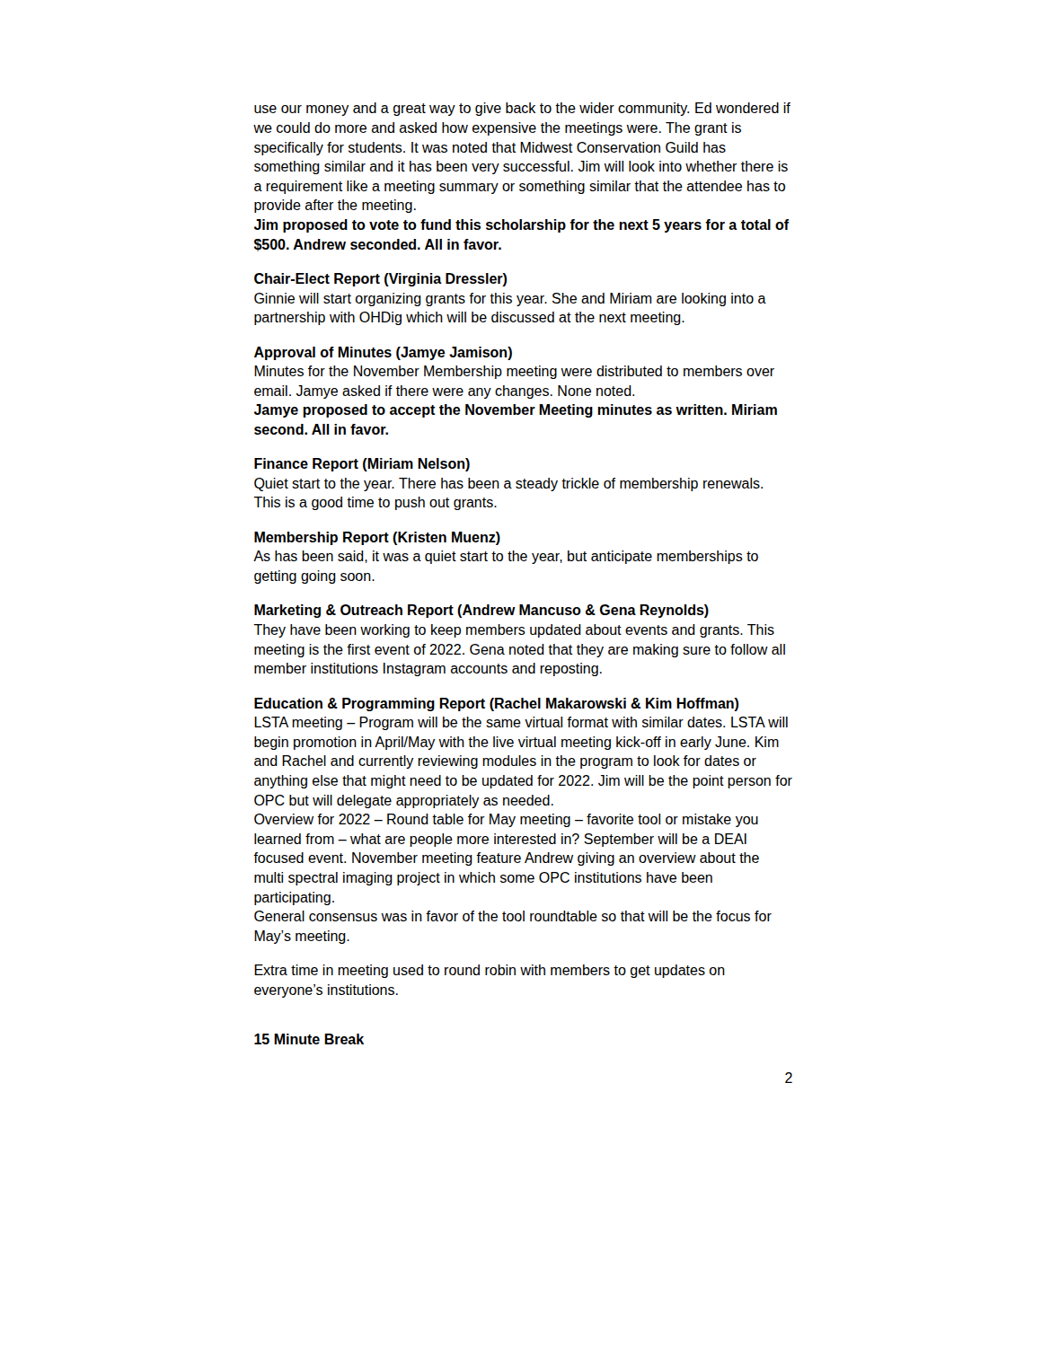use our money and a great way to give back to the wider community. Ed wondered if we could do more and asked how expensive the meetings were. The grant is specifically for students. It was noted that Midwest Conservation Guild has something similar and it has been very successful. Jim will look into whether there is a requirement like a meeting summary or something similar that the attendee has to provide after the meeting.
Jim proposed to vote to fund this scholarship for the next 5 years for a total of $500. Andrew seconded. All in favor.
Chair-Elect Report (Virginia Dressler)
Ginnie will start organizing grants for this year. She and Miriam are looking into a partnership with OHDig which will be discussed at the next meeting.
Approval of Minutes (Jamye Jamison)
Minutes for the November Membership meeting were distributed to members over email. Jamye asked if there were any changes. None noted.
Jamye proposed to accept the November Meeting minutes as written. Miriam second. All in favor.
Finance Report (Miriam Nelson)
Quiet start to the year. There has been a steady trickle of membership renewals. This is a good time to push out grants.
Membership Report (Kristen Muenz)
As has been said, it was a quiet start to the year, but anticipate memberships to getting going soon.
Marketing & Outreach Report (Andrew Mancuso & Gena Reynolds)
They have been working to keep members updated about events and grants. This meeting is the first event of 2022. Gena noted that they are making sure to follow all member institutions Instagram accounts and reposting.
Education & Programming Report (Rachel Makarowski & Kim Hoffman)
LSTA meeting – Program will be the same virtual format with similar dates. LSTA will begin promotion in April/May with the live virtual meeting kick-off in early June. Kim and Rachel and currently reviewing modules in the program to look for dates or anything else that might need to be updated for 2022. Jim will be the point person for OPC but will delegate appropriately as needed.
Overview for 2022 – Round table for May meeting – favorite tool or mistake you learned from – what are people more interested in? September will be a DEAI focused event. November meeting feature Andrew giving an overview about the multi spectral imaging project in which some OPC institutions have been participating.
General consensus was in favor of the tool roundtable so that will be the focus for May’s meeting.
Extra time in meeting used to round robin with members to get updates on everyone’s institutions.
15 Minute Break
2